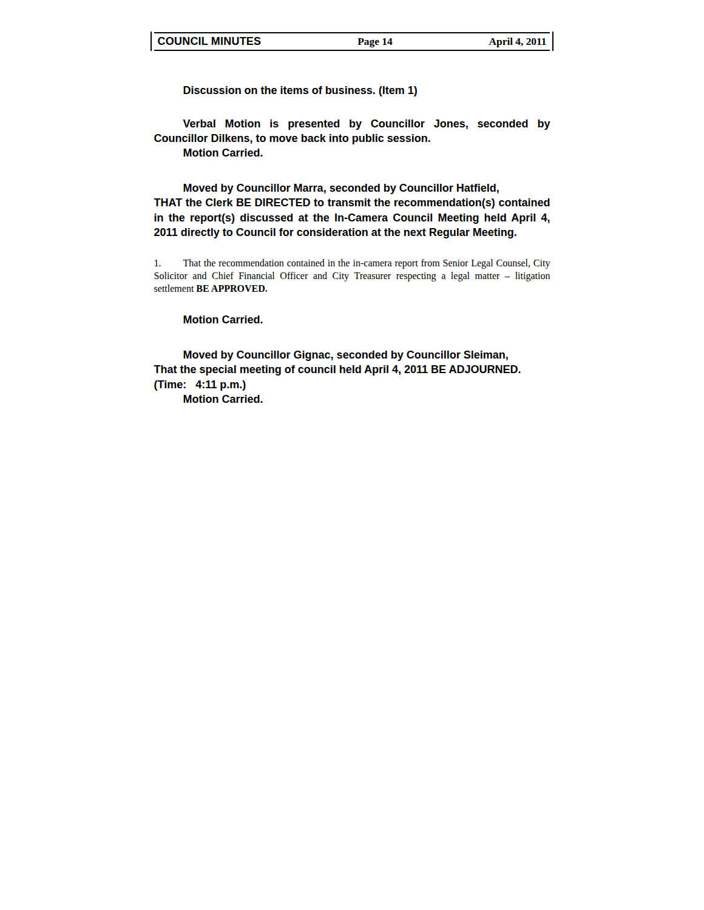COUNCIL MINUTES Page 14 April 4, 2011
Discussion on the items of business. (Item 1)
Verbal Motion is presented by Councillor Jones, seconded by Councillor Dilkens, to move back into public session.
Motion Carried.
Moved by Councillor Marra, seconded by Councillor Hatfield,
THAT the Clerk BE DIRECTED to transmit the recommendation(s) contained in the report(s) discussed at the In-Camera Council Meeting held April 4, 2011 directly to Council for consideration at the next Regular Meeting.
1. That the recommendation contained in the in-camera report from Senior Legal Counsel, City Solicitor and Chief Financial Officer and City Treasurer respecting a legal matter – litigation settlement BE APPROVED.
Motion Carried.
Moved by Councillor Gignac, seconded by Councillor Sleiman,
That the special meeting of council held April 4, 2011 BE ADJOURNED.
(Time: 4:11 p.m.)
Motion Carried.